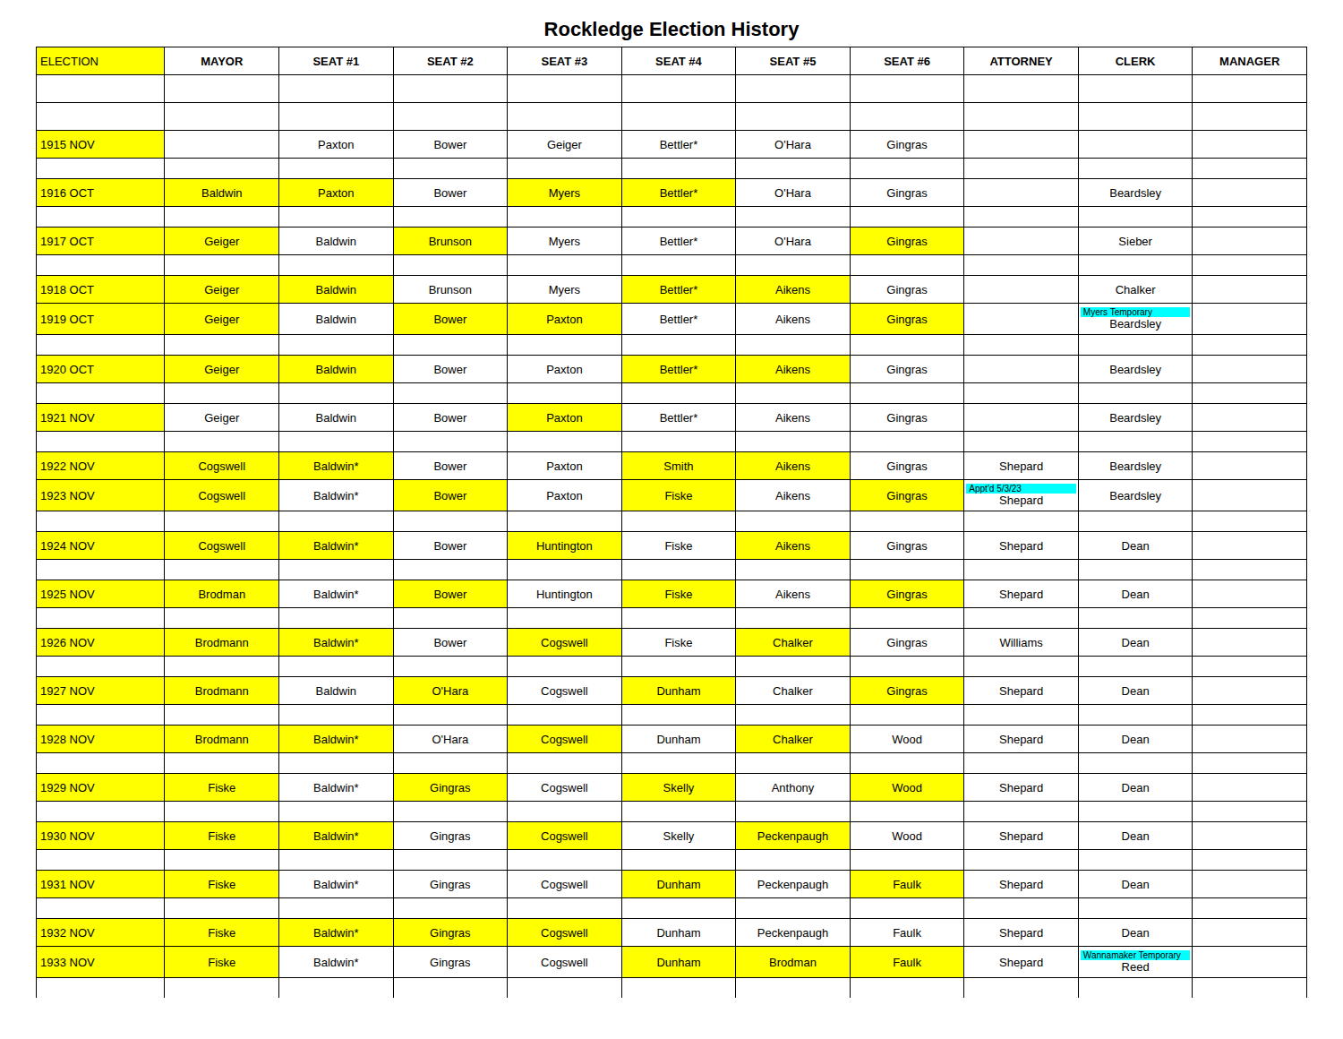Rockledge Election History
| ELECTION | MAYOR | SEAT #1 | SEAT #2 | SEAT #3 | SEAT #4 | SEAT #5 | SEAT #6 | ATTORNEY | CLERK | MANAGER |
| --- | --- | --- | --- | --- | --- | --- | --- | --- | --- | --- |
| 1915 NOV | | Paxton | Bower | Geiger | Bettler* | O'Hara | Gingras | | | |
| 1916 OCT | Baldwin | Paxton | Bower | Myers | Bettler* | O'Hara | Gingras | | Beardsley | |
| 1917 OCT | Geiger | Baldwin | Brunson | Myers | Bettler* | O'Hara | Gingras | | Sieber | |
| 1918 OCT | Geiger | Baldwin | Brunson | Myers | Bettler* | Aikens | Gingras | | Chalker | |
| 1919 OCT | Geiger | Baldwin | Bower | Paxton | Bettler* | Aikens | Gingras | | Myers Temporary Beardsley | |
| 1920 OCT | Geiger | Baldwin | Bower | Paxton | Bettler* | Aikens | Gingras | | Beardsley | |
| 1921 NOV | Geiger | Baldwin | Bower | Paxton | Bettler* | Aikens | Gingras | | Beardsley | |
| 1922 NOV | Cogswell | Baldwin* | Bower | Paxton | Smith | Aikens | Gingras | Shepard | Beardsley | |
| 1923 NOV | Cogswell | Baldwin* | Bower | Paxton | Fiske | Aikens | Gingras | Appt'd 5/3/23 Shepard | Beardsley | |
| 1924 NOV | Cogswell | Baldwin* | Bower | Huntington | Fiske | Aikens | Gingras | Shepard | Dean | |
| 1925 NOV | Brodman | Baldwin* | Bower | Huntington | Fiske | Aikens | Gingras | Shepard | Dean | |
| 1926 NOV | Brodmann | Baldwin* | Bower | Cogswell | Fiske | Chalker | Gingras | Williams | Dean | |
| 1927 NOV | Brodmann | Baldwin | O'Hara | Cogswell | Dunham | Chalker | Gingras | Shepard | Dean | |
| 1928 NOV | Brodmann | Baldwin* | O'Hara | Cogswell | Dunham | Chalker | Wood | Shepard | Dean | |
| 1929 NOV | Fiske | Baldwin* | Gingras | Cogswell | Skelly | Anthony | Wood | Shepard | Dean | |
| 1930 NOV | Fiske | Baldwin* | Gingras | Cogswell | Skelly | Peckenpaugh | Wood | Shepard | Dean | |
| 1931 NOV | Fiske | Baldwin* | Gingras | Cogswell | Dunham | Peckenpaugh | Faulk | Shepard | Dean | |
| 1932 NOV | Fiske | Baldwin* | Gingras | Cogswell | Dunham | Peckenpaugh | Faulk | Shepard | Dean | |
| 1933 NOV | Fiske | Baldwin* | Gingras | Cogswell | Dunham | Brodman | Faulk | Shepard | Wannamaker Temporary Reed | |